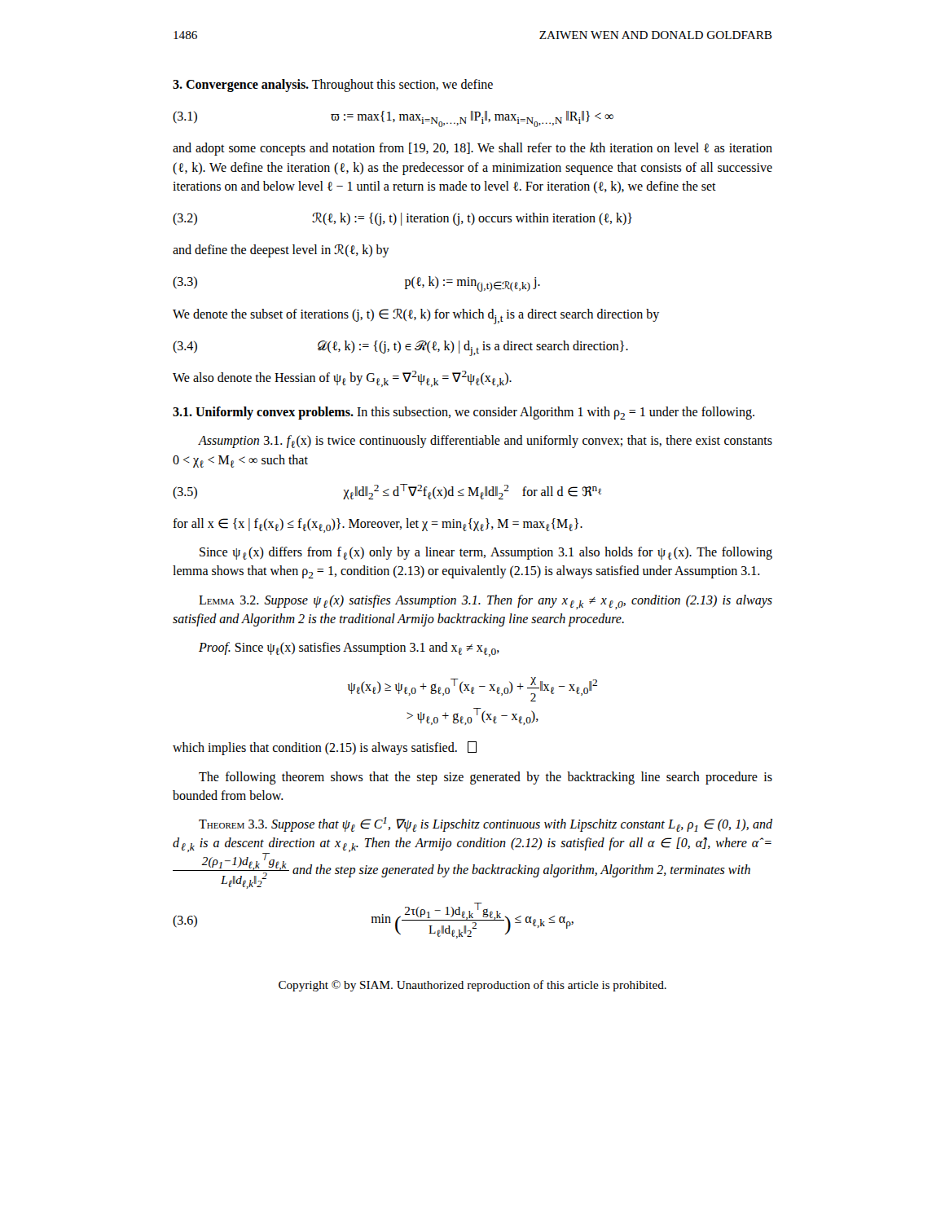1486 ZAIWEN WEN AND DONALD GOLDFARB
3. Convergence analysis.
Throughout this section, we define
(3.1) ϖ := max{1, maxi=N0,…,N ‖Pi‖, maxi=N0,…,N ‖Ri‖} < ∞
and adopt some concepts and notation from [19, 20, 18]. We shall refer to the kth iteration on level ℓ as iteration (ℓ, k). We define the iteration (ℓ, k) as the predecessor of a minimization sequence that consists of all successive iterations on and below level ℓ − 1 until a return is made to level ℓ. For iteration (ℓ, k), we define the set
(3.2) ℛ(ℓ, k) := {(j, t) | iteration (j, t) occurs within iteration (ℓ, k)}
and define the deepest level in ℛ(ℓ, k) by
(3.3) p(ℓ, k) := min(j,t)∈ℛ(ℓ,k) j.
We denote the subset of iterations (j, t) ∈ ℛ(ℓ, k) for which dj,t is a direct search direction by
(3.4) 𝒟(ℓ, k) := {(j, t) ∈ ℛ(ℓ, k) | dj,t is a direct search direction}.
We also denote the Hessian of ψℓ by Gℓ,k = ∇2ψℓ,k = ∇2ψℓ(xℓ,k).
3.1. Uniformly convex problems.
In this subsection, we consider Algorithm 1 with ρ2 = 1 under the following.
Assumption 3.1. fℓ(x) is twice continuously differentiable and uniformly convex; that is, there exist constants 0 < χℓ < Mℓ < ∞ such that
(3.5) χℓ‖d‖22 ≤ d⊤∇2fℓ(x)d ≤ Mℓ‖d‖22 for all d ∈ ℜnℓ
for all x ∈ {x | fℓ(xℓ) ≤ fℓ(xℓ,0)}. Moreover, let χ = minℓ{χℓ}, M = maxℓ{Mℓ}.
Since ψℓ(x) differs from fℓ(x) only by a linear term, Assumption 3.1 also holds for ψℓ(x). The following lemma shows that when ρ2 = 1, condition (2.13) or equivalently (2.15) is always satisfied under Assumption 3.1.
Lemma 3.2. Suppose ψℓ(x) satisfies Assumption 3.1. Then for any xℓ,k ≠ xℓ,0, condition (2.13) is always satisfied and Algorithm 2 is the traditional Armijo backtracking line search procedure.
Proof. Since ψℓ(x) satisfies Assumption 3.1 and xℓ ≠ xℓ,0,
ψℓ(xℓ) ≥ ψℓ,0 + gℓ,0⊤(xℓ − xℓ,0) + χ 2‖xℓ − xℓ,0‖2 > ψℓ,0 + gℓ,0⊤(xℓ − xℓ,0),
which implies that condition (2.15) is always satisfied.
The following theorem shows that the step size generated by the backtracking line search procedure is bounded from below.
Theorem 3.3. Suppose that ψℓ ∈ C1, ∇ψℓ is Lipschitz continuous with Lipschitz constant Lℓ, ρ1 ∈ (0, 1), and dℓ,k is a descent direction at xℓ,k. Then the Armijo condition (2.12) is satisfied for all α ∈ [0, α̂], where α̂ = 2(ρ1−1)dℓ,k⊤gℓ,k Lℓ‖dℓ,k‖22 and the step size generated by the backtracking algorithm, Algorithm 2, terminates with
(3.6) min (2τ(ρ1 − 1)dℓ,k⊤gℓ,k Lℓ‖dℓ,k‖22) ≤ αℓ,k ≤ αρ,
Copyright © by SIAM. Unauthorized reproduction of this article is prohibited.